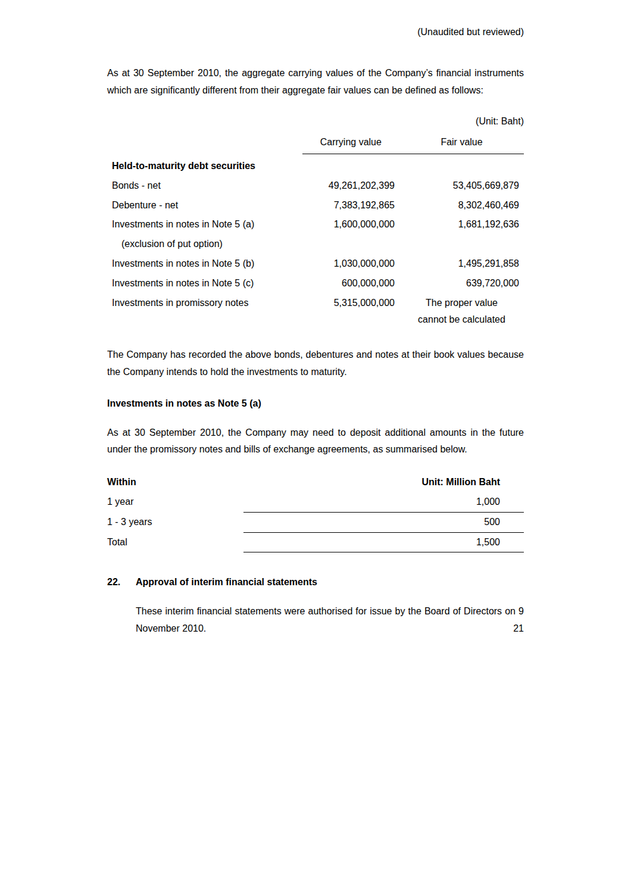(Unaudited but reviewed)
As at 30 September 2010, the aggregate carrying values of the Company’s financial instruments which are significantly different from their aggregate fair values can be defined as follows:
(Unit: Baht)
| | Carrying value | Fair value |
| --- | --- | --- |
| Held-to-maturity debt securities |
| Bonds - net | 49,261,202,399 | 53,405,669,879 |
| Debenture - net | 7,383,192,865 | 8,302,460,469 |
| Investments in notes in Note 5 (a) | 1,600,000,000 | 1,681,192,636 |
| (exclusion of put option) | | |
| Investments in notes in Note 5 (b) | 1,030,000,000 | 1,495,291,858 |
| Investments in notes in Note 5 (c) | 600,000,000 | 639,720,000 |
| Investments in promissory notes | 5,315,000,000 | The proper value cannot be calculated |
The Company has recorded the above bonds, debentures and notes at their book values because the Company intends to hold the investments to maturity.
Investments in notes as Note 5 (a)
As at 30 September 2010, the Company may need to deposit additional amounts in the future under the promissory notes and bills of exchange agreements, as summarised below.
| Within | Unit: Million Baht |
| --- | --- |
| 1 year | 1,000 |
| 1 - 3 years | 500 |
| Total | 1,500 |
22.
Approval of interim financial statements
These interim financial statements were authorised for issue by the Board of Directors on 9 November 2010.
21